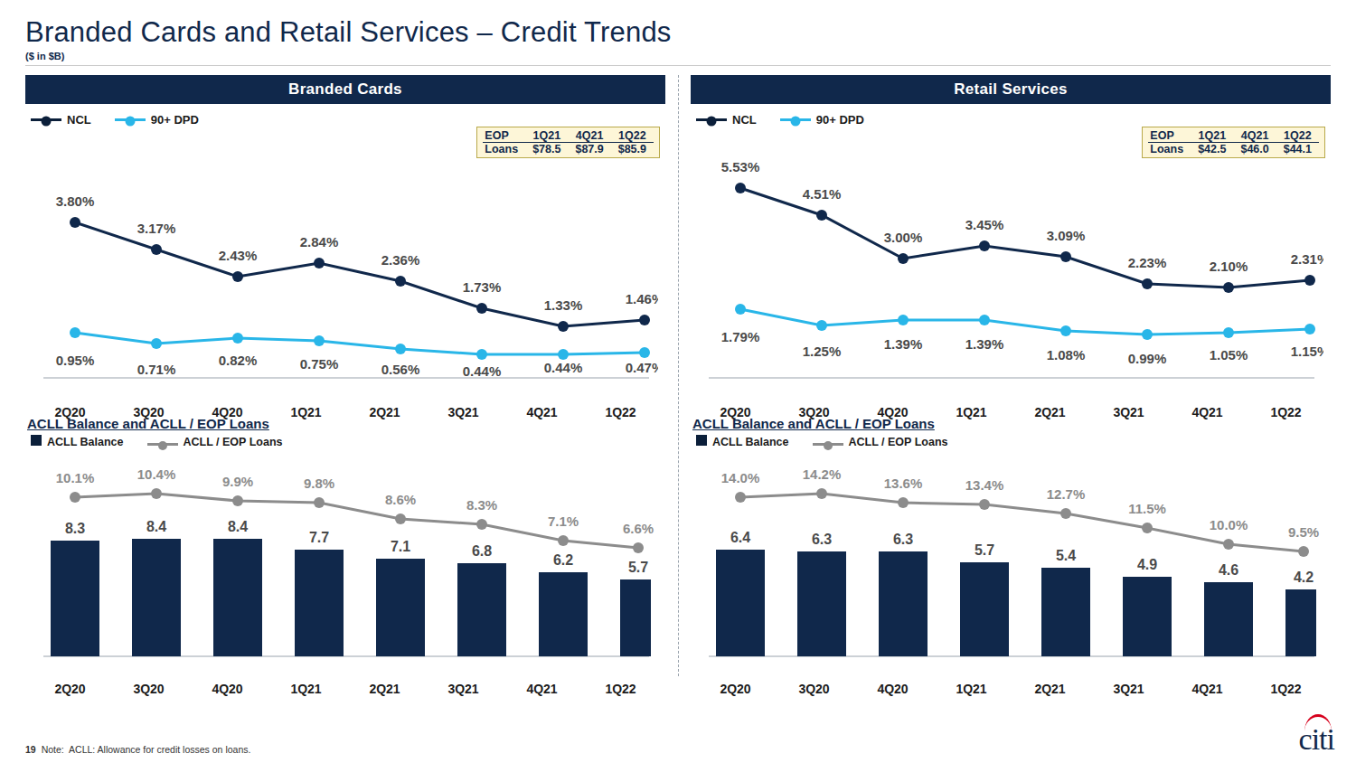Branded Cards and Retail Services – Credit Trends
($ in $B)
Branded Cards
NCL
90+ DPD
| EOP | 1Q21 | 4Q21 | 1Q22 |
| Loans | $78.5 | $87.9 | $85.9 |
3.80% 3.17% 2.43% 2.84% 2.36% 1.73% 1.33% 1.46% 0.95% 0.71% 0.82% 0.75% 0.56% 0.44% 0.44% 0.47%
2Q203Q204Q201Q21 2Q213Q214Q211Q22
ACLL Balance and ACLL / EOP Loans
ACLL Balance ACLL / EOP Loans
8.3 8.4 8.4 7.7 7.1 6.8 6.2 5.7 10.1% 10.4% 9.9% 9.8% 8.6% 8.3% 7.1% 6.6%
2Q203Q204Q201Q21 2Q213Q214Q211Q22
Retail Services
NCL
90+ DPD
| EOP | 1Q21 | 4Q21 | 1Q22 |
| Loans | $42.5 | $46.0 | $44.1 |
5.53% 4.51% 3.00% 3.45% 3.09% 2.23% 2.10% 2.31% 1.79% 1.25% 1.39% 1.39% 1.08% 0.99% 1.05% 1.15%
2Q203Q204Q201Q21 2Q213Q214Q211Q22
ACLL Balance and ACLL / EOP Loans
ACLL Balance ACLL / EOP Loans
6.4 6.3 6.3 5.7 5.4 4.9 4.6 4.2 14.0% 14.2% 13.6% 13.4% 12.7% 11.5% 10.0% 9.5%
2Q203Q204Q201Q21 2Q213Q214Q211Q22
19 Note: ACLL: Allowance for credit losses on loans.
citi